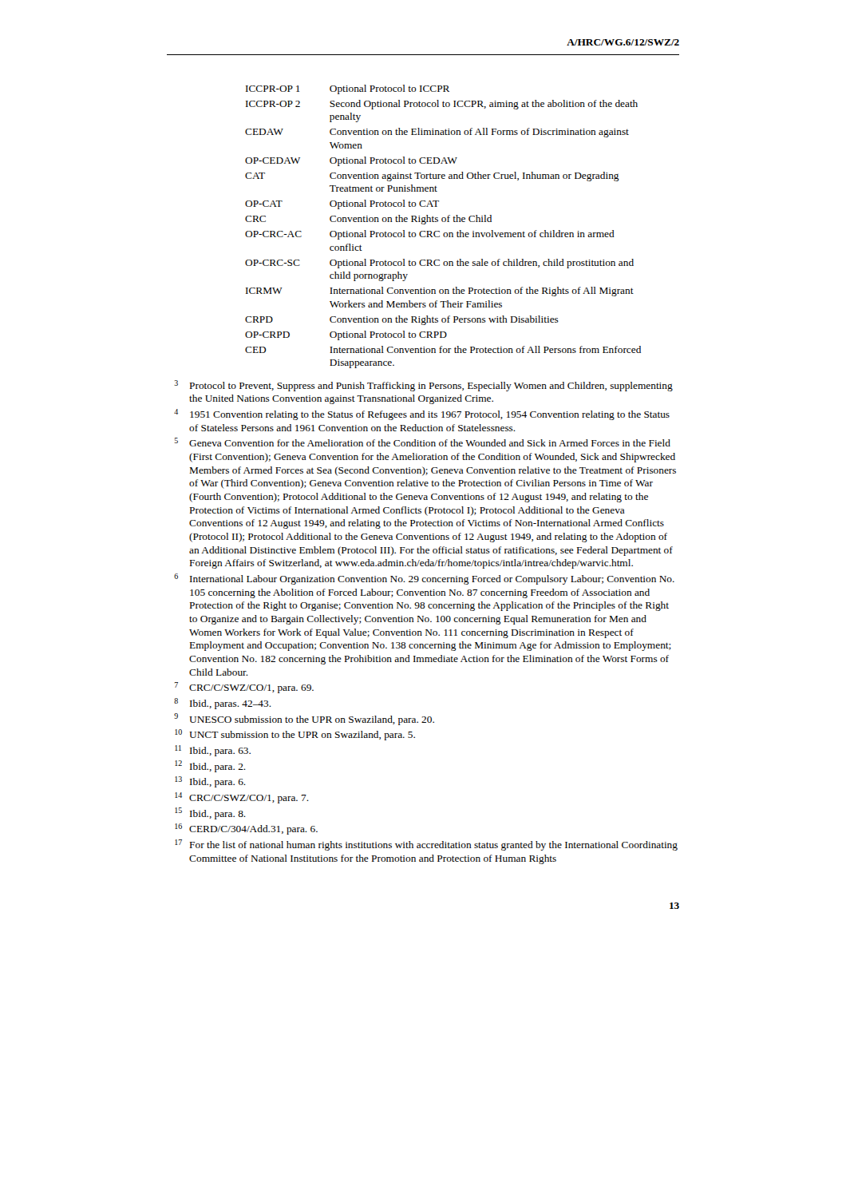A/HRC/WG.6/12/SWZ/2
| ICCPR-OP 1 | Optional Protocol to ICCPR |
| ICCPR-OP 2 | Second Optional Protocol to ICCPR, aiming at the abolition of the death penalty |
| CEDAW | Convention on the Elimination of All Forms of Discrimination against Women |
| OP-CEDAW | Optional Protocol to CEDAW |
| CAT | Convention against Torture and Other Cruel, Inhuman or Degrading Treatment or Punishment |
| OP-CAT | Optional Protocol to CAT |
| CRC | Convention on the Rights of the Child |
| OP-CRC-AC | Optional Protocol to CRC on the involvement of children in armed conflict |
| OP-CRC-SC | Optional Protocol to CRC on the sale of children, child prostitution and child pornography |
| ICRMW | International Convention on the Protection of the Rights of All Migrant Workers and Members of Their Families |
| CRPD | Convention on the Rights of Persons with Disabilities |
| OP-CRPD | Optional Protocol to CRPD |
| CED | International Convention for the Protection of All Persons from Enforced Disappearance. |
Protocol to Prevent, Suppress and Punish Trafficking in Persons, Especially Women and Children, supplementing the United Nations Convention against Transnational Organized Crime.
1951 Convention relating to the Status of Refugees and its 1967 Protocol, 1954 Convention relating to the Status of Stateless Persons and 1961 Convention on the Reduction of Statelessness.
Geneva Convention for the Amelioration of the Condition of the Wounded and Sick in Armed Forces in the Field (First Convention); Geneva Convention for the Amelioration of the Condition of Wounded, Sick and Shipwrecked Members of Armed Forces at Sea (Second Convention); Geneva Convention relative to the Treatment of Prisoners of War (Third Convention); Geneva Convention relative to the Protection of Civilian Persons in Time of War (Fourth Convention); Protocol Additional to the Geneva Conventions of 12 August 1949, and relating to the Protection of Victims of International Armed Conflicts (Protocol I); Protocol Additional to the Geneva Conventions of 12 August 1949, and relating to the Protection of Victims of Non-International Armed Conflicts (Protocol II); Protocol Additional to the Geneva Conventions of 12 August 1949, and relating to the Adoption of an Additional Distinctive Emblem (Protocol III). For the official status of ratifications, see Federal Department of Foreign Affairs of Switzerland, at www.eda.admin.ch/eda/fr/home/topics/intla/intrea/chdep/warvic.html.
International Labour Organization Convention No. 29 concerning Forced or Compulsory Labour; Convention No. 105 concerning the Abolition of Forced Labour; Convention No. 87 concerning Freedom of Association and Protection of the Right to Organise; Convention No. 98 concerning the Application of the Principles of the Right to Organize and to Bargain Collectively; Convention No. 100 concerning Equal Remuneration for Men and Women Workers for Work of Equal Value; Convention No. 111 concerning Discrimination in Respect of Employment and Occupation; Convention No. 138 concerning the Minimum Age for Admission to Employment; Convention No. 182 concerning the Prohibition and Immediate Action for the Elimination of the Worst Forms of Child Labour.
CRC/C/SWZ/CO/1, para. 69.
Ibid., paras. 42–43.
UNESCO submission to the UPR on Swaziland, para. 20.
UNCT submission to the UPR on Swaziland, para. 5.
Ibid., para. 63.
Ibid., para. 2.
Ibid., para. 6.
CRC/C/SWZ/CO/1, para. 7.
Ibid., para. 8.
CERD/C/304/Add.31, para. 6.
For the list of national human rights institutions with accreditation status granted by the International Coordinating Committee of National Institutions for the Promotion and Protection of Human Rights
13